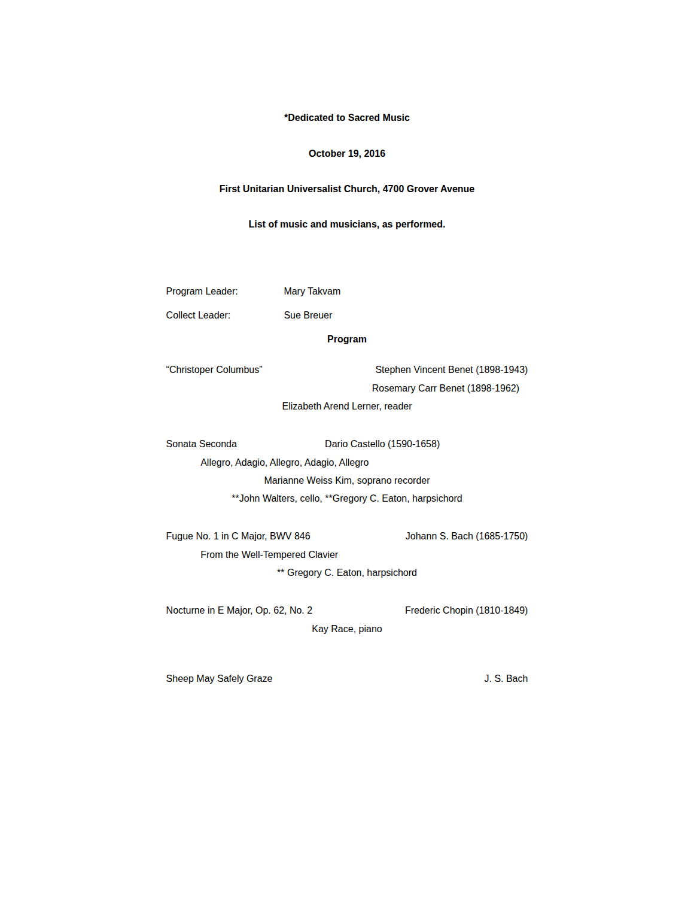*Dedicated to Sacred Music
October 19, 2016
First Unitarian Universalist Church, 4700 Grover Avenue
List of music and musicians, as performed.
Program Leader:
Mary Takvam
Collect Leader:
Sue Breuer
Program
“Christoper Columbus”
Stephen Vincent Benet (1898-1943)
Rosemary Carr Benet (1898-1962)
Elizabeth Arend Lerner, reader
Sonata Seconda
Dario Castello (1590-1658)
Allegro, Adagio, Allegro, Adagio, Allegro
Marianne Weiss Kim, soprano recorder
**John Walters, cello, **Gregory C. Eaton, harpsichord
Fugue No. 1 in C Major, BWV 846
Johann S. Bach (1685-1750)
From the Well-Tempered Clavier
** Gregory C. Eaton, harpsichord
Nocturne in E Major, Op. 62, No. 2
Frederic Chopin (1810-1849)
Kay Race, piano
Sheep May Safely Graze
J. S. Bach